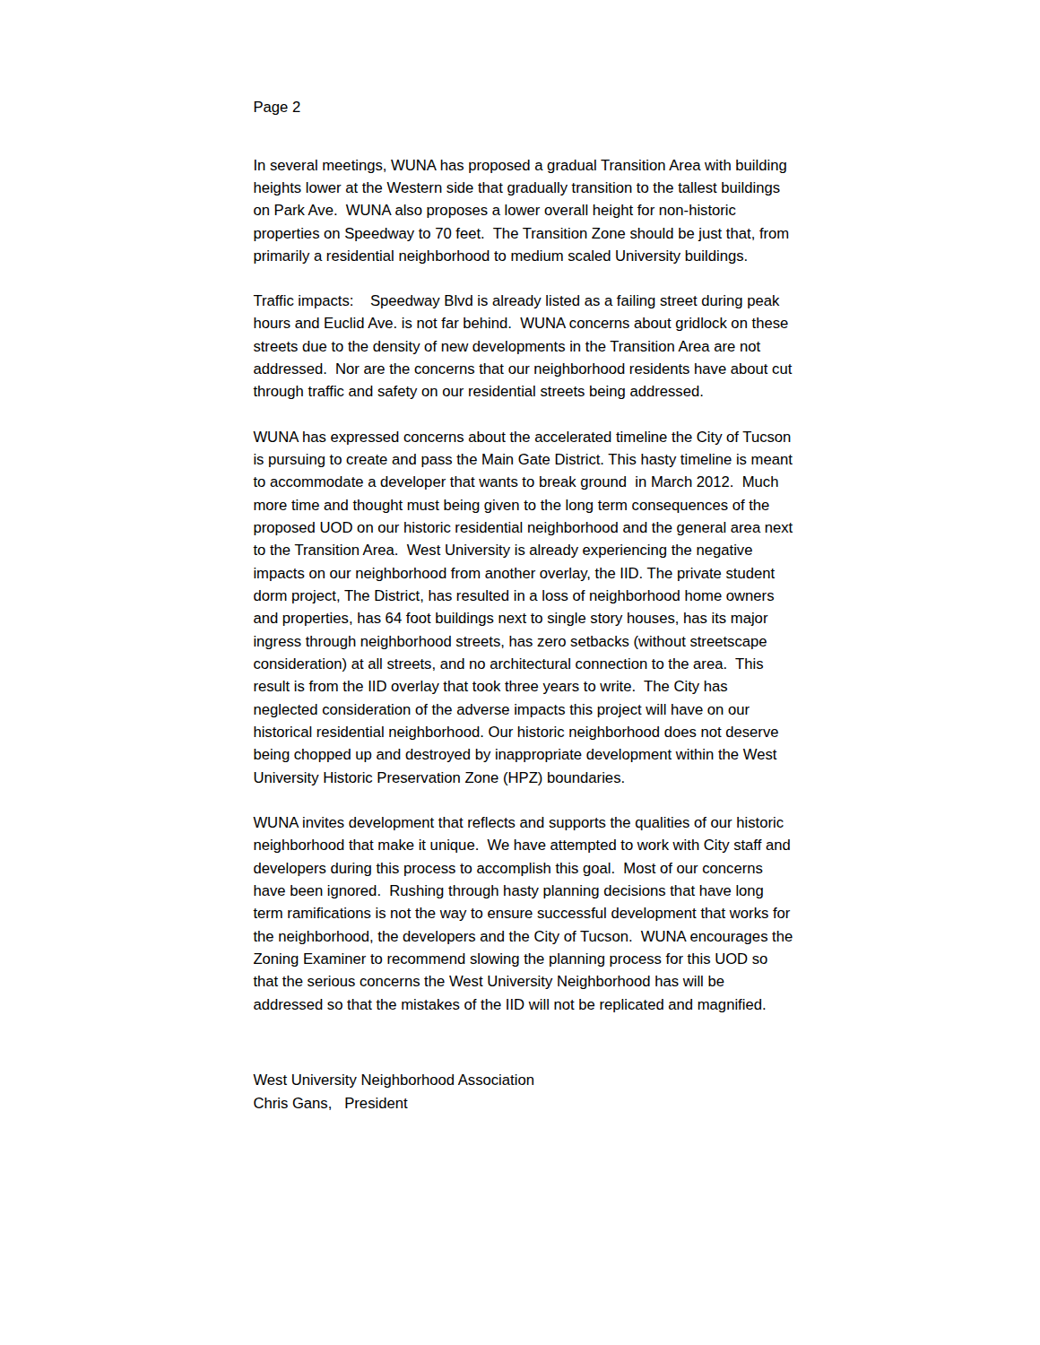Page 2
In several meetings, WUNA has proposed a gradual Transition Area with building heights lower at the Western side that gradually transition to the tallest buildings on Park Ave. WUNA also proposes a lower overall height for non-historic properties on Speedway to 70 feet. The Transition Zone should be just that, from primarily a residential neighborhood to medium scaled University buildings.
Traffic impacts: Speedway Blvd is already listed as a failing street during peak hours and Euclid Ave. is not far behind. WUNA concerns about gridlock on these streets due to the density of new developments in the Transition Area are not addressed. Nor are the concerns that our neighborhood residents have about cut through traffic and safety on our residential streets being addressed.
WUNA has expressed concerns about the accelerated timeline the City of Tucson is pursuing to create and pass the Main Gate District. This hasty timeline is meant to accommodate a developer that wants to break ground in March 2012. Much more time and thought must being given to the long term consequences of the proposed UOD on our historic residential neighborhood and the general area next to the Transition Area. West University is already experiencing the negative impacts on our neighborhood from another overlay, the IID. The private student dorm project, The District, has resulted in a loss of neighborhood home owners and properties, has 64 foot buildings next to single story houses, has its major ingress through neighborhood streets, has zero setbacks (without streetscape consideration) at all streets, and no architectural connection to the area. This result is from the IID overlay that took three years to write. The City has neglected consideration of the adverse impacts this project will have on our historical residential neighborhood. Our historic neighborhood does not deserve being chopped up and destroyed by inappropriate development within the West University Historic Preservation Zone (HPZ) boundaries.
WUNA invites development that reflects and supports the qualities of our historic neighborhood that make it unique. We have attempted to work with City staff and developers during this process to accomplish this goal. Most of our concerns have been ignored. Rushing through hasty planning decisions that have long term ramifications is not the way to ensure successful development that works for the neighborhood, the developers and the City of Tucson. WUNA encourages the Zoning Examiner to recommend slowing the planning process for this UOD so that the serious concerns the West University Neighborhood has will be addressed so that the mistakes of the IID will not be replicated and magnified.
West University Neighborhood Association
Chris Gans, President